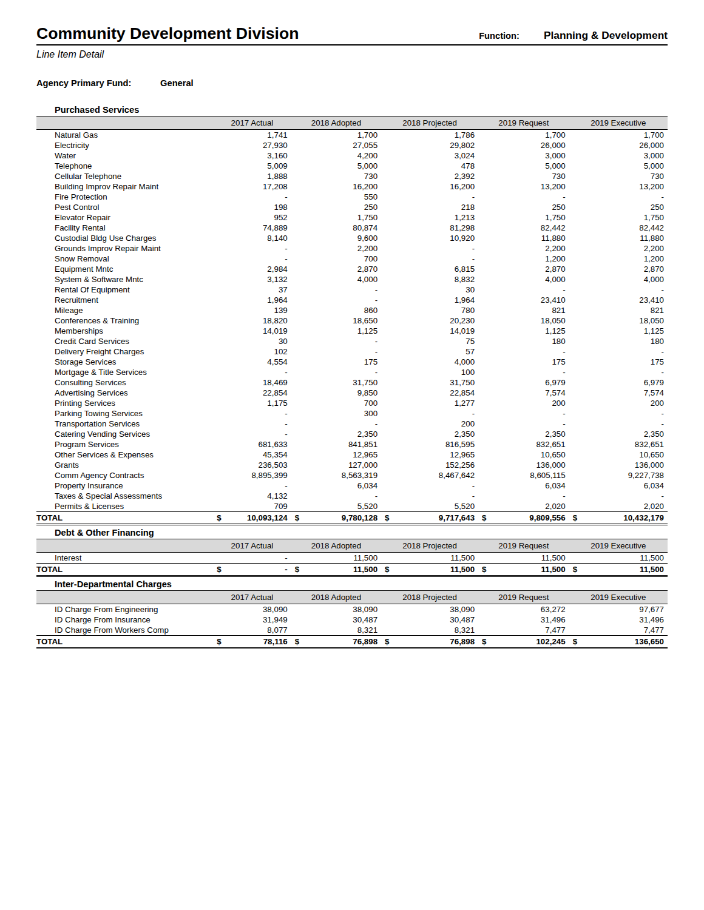Community Development Division
Function: Planning & Development
Line Item Detail
Agency Primary Fund: General
Purchased Services
| | 2017 Actual | 2018 Adopted | 2018 Projected | 2019 Request | 2019 Executive |
| --- | --- | --- | --- | --- | --- |
| Natural Gas | 1,741 | 1,700 | 1,786 | 1,700 | 1,700 |
| Electricity | 27,930 | 27,055 | 29,802 | 26,000 | 26,000 |
| Water | 3,160 | 4,200 | 3,024 | 3,000 | 3,000 |
| Telephone | 5,009 | 5,000 | 478 | 5,000 | 5,000 |
| Cellular Telephone | 1,888 | 730 | 2,392 | 730 | 730 |
| Building Improv Repair Maint | 17,208 | 16,200 | 16,200 | 13,200 | 13,200 |
| Fire Protection | - | 550 | - | - | - |
| Pest Control | 198 | 250 | 218 | 250 | 250 |
| Elevator Repair | 952 | 1,750 | 1,213 | 1,750 | 1,750 |
| Facility Rental | 74,889 | 80,874 | 81,298 | 82,442 | 82,442 |
| Custodial Bldg Use Charges | 8,140 | 9,600 | 10,920 | 11,880 | 11,880 |
| Grounds Improv Repair Maint | - | 2,200 | - | 2,200 | 2,200 |
| Snow Removal | - | 700 | - | 1,200 | 1,200 |
| Equipment Mntc | 2,984 | 2,870 | 6,815 | 2,870 | 2,870 |
| System & Software Mntc | 3,132 | 4,000 | 8,832 | 4,000 | 4,000 |
| Rental Of Equipment | 37 | - | 30 | - | - |
| Recruitment | 1,964 | - | 1,964 | 23,410 | 23,410 |
| Mileage | 139 | 860 | 780 | 821 | 821 |
| Conferences & Training | 18,820 | 18,650 | 20,230 | 18,050 | 18,050 |
| Memberships | 14,019 | 1,125 | 14,019 | 1,125 | 1,125 |
| Credit Card Services | 30 | - | 75 | 180 | 180 |
| Delivery Freight Charges | 102 | - | 57 | - | - |
| Storage Services | 4,554 | 175 | 4,000 | 175 | 175 |
| Mortgage & Title Services | - | - | 100 | - | - |
| Consulting Services | 18,469 | 31,750 | 31,750 | 6,979 | 6,979 |
| Advertising Services | 22,854 | 9,850 | 22,854 | 7,574 | 7,574 |
| Printing Services | 1,175 | 700 | 1,277 | 200 | 200 |
| Parking Towing Services | - | 300 | - | - | - |
| Transportation Services | - | - | 200 | - | - |
| Catering Vending Services | - | 2,350 | 2,350 | 2,350 | 2,350 |
| Program Services | 681,633 | 841,851 | 816,595 | 832,651 | 832,651 |
| Other Services & Expenses | 45,354 | 12,965 | 12,965 | 10,650 | 10,650 |
| Grants | 236,503 | 127,000 | 152,256 | 136,000 | 136,000 |
| Comm Agency Contracts | 8,895,399 | 8,563,319 | 8,467,642 | 8,605,115 | 9,227,738 |
| Property Insurance | - | 6,034 | - | 6,034 | 6,034 |
| Taxes & Special Assessments | 4,132 | - | - | - | - |
| Permits & Licenses | 709 | 5,520 | 5,520 | 2,020 | 2,020 |
| TOTAL | $ 10,093,124 | $ 9,780,128 | $ 9,717,643 | $ 9,809,556 | $ 10,432,179 |
Debt & Other Financing
| | 2017 Actual | 2018 Adopted | 2018 Projected | 2019 Request | 2019 Executive |
| --- | --- | --- | --- | --- | --- |
| Interest | - | 11,500 | 11,500 | 11,500 | 11,500 |
| TOTAL | $ - | $ 11,500 | $ 11,500 | $ 11,500 | $ 11,500 |
Inter-Departmental Charges
| | 2017 Actual | 2018 Adopted | 2018 Projected | 2019 Request | 2019 Executive |
| --- | --- | --- | --- | --- | --- |
| ID Charge From Engineering | 38,090 | 38,090 | 38,090 | 63,272 | 97,677 |
| ID Charge From Insurance | 31,949 | 30,487 | 30,487 | 31,496 | 31,496 |
| ID Charge From Workers Comp | 8,077 | 8,321 | 8,321 | 7,477 | 7,477 |
| TOTAL | $ 78,116 | $ 76,898 | $ 76,898 | $ 102,245 | $ 136,650 |